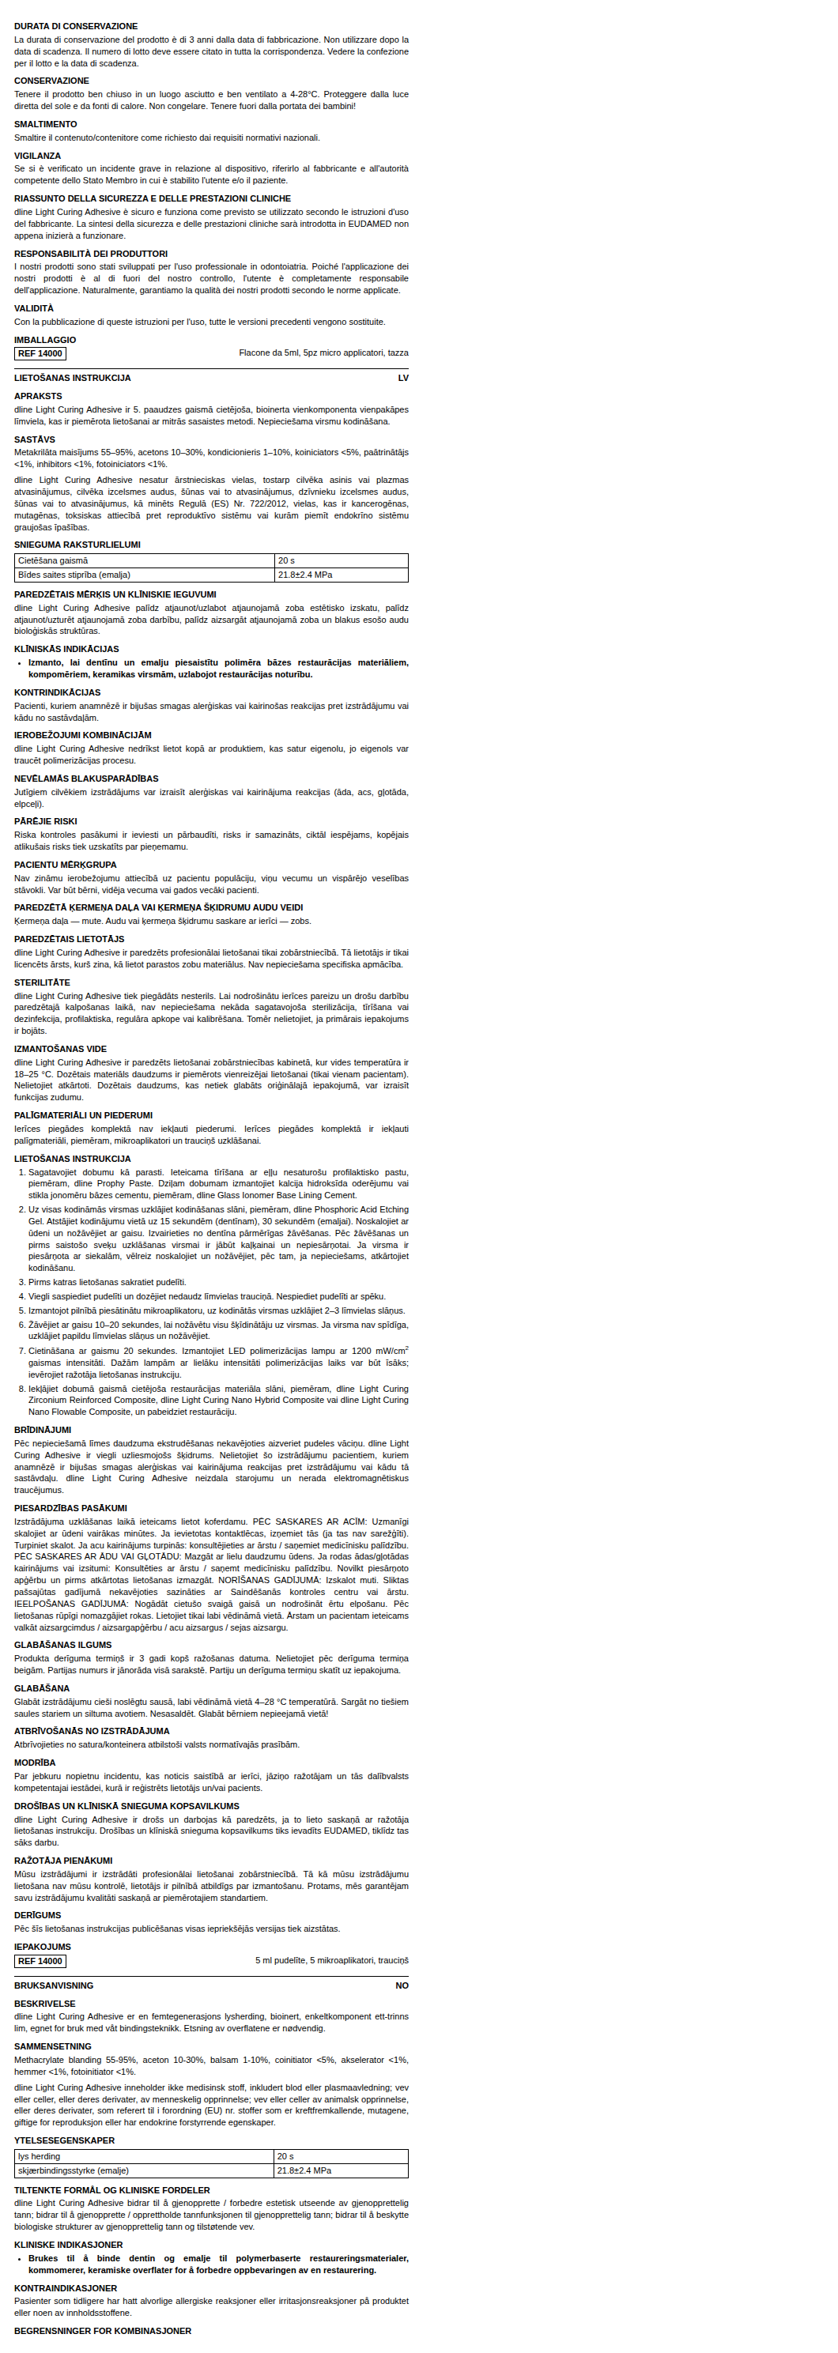Durata di conservazione
La durata di conservazione del prodotto è di 3 anni dalla data di fabbricazione. Non utilizzare dopo la data di scadenza. Il numero di lotto deve essere citato in tutta la corrispondenza. Vedere la confezione per il lotto e la data di scadenza.
Conservazione
Tenere il prodotto ben chiuso in un luogo asciutto e ben ventilato a 4-28°C. Proteggere dalla luce diretta del sole e da fonti di calore. Non congelare. Tenere fuori dalla portata dei bambini!
Smaltimento
Smaltire il contenuto/contenitore come richiesto dai requisiti normativi nazionali.
Vigilanza
Se si è verificato un incidente grave in relazione al dispositivo, riferirlo al fabbricante e all'autorità competente dello Stato Membro in cui è stabilito l'utente e/o il paziente.
Riassunto della sicurezza e delle prestazioni cliniche
dline Light Curing Adhesive è sicuro e funziona come previsto se utilizzato secondo le istruzioni d'uso del fabbricante. La sintesi della sicurezza e delle prestazioni cliniche sarà introdotta in EUDAMED non appena inizierà a funzionare.
Responsabilità dei produttori
I nostri prodotti sono stati sviluppati per l'uso professionale in odontoiatria. Poiché l'applicazione dei nostri prodotti è al di fuori del nostro controllo, l'utente è completamente responsabile dell'applicazione. Naturalmente, garantiamo la qualità dei nostri prodotti secondo le norme applicate.
Validità
Con la pubblicazione di queste istruzioni per l'uso, tutte le versioni precedenti vengono sostituite.
Imballaggio
REF 14000 Flacone da 5ml, 5pz micro applicatori, tazza
Lietošanas instrukcija
LV
Apraksts
dline Light Curing Adhesive ir 5. paaudzes gaismā cietējoša, bioinerta vienkomponenta vienpakāpes līmviela, kas ir piemērota lietošanai ar mitrās sasaistes metodi. Nepieciešama virsmu kodināšana.
Sastāvs
Metakrilāta maisījums 55–95%, acetons 10–30%, kondicionieris 1–10%, koiniciators <5%, paātrinātājs <1%, inhibitors <1%, fotoiniciators <1%.
dline Light Curing Adhesive nesatur ārstnieciskas vielas, tostarp cilvēka asinis vai plazmas atvasinājumus, cilvēka izcelsmes audus, šūnas vai to atvasinājumus, dzīvnieku izcelsmes audus, šūnas vai to atvasinājumus, kā minēts Regulā (ES) Nr. 722/2012, vielas, kas ir kancerogēnas, mutagēnas, toksiskas attiecībā pret reproduktīvo sistēmu vai kurām piemīt endokrīno sistēmu graujošas īpašības.
Snieguma raksturlielumi
| Cietēšana gaismā | 20 s |
| Bīdes saites stiprība (emalja) | 21.8±2.4 MPa |
Paredzētais mērķis un klīniskie ieguvumi
dline Light Curing Adhesive palīdz atjaunot/uzlabot atjaunojamā zoba estētisko izskatu, palīdz atjaunot/uzturēt atjaunojamā zoba darbību, palīdz aizsargāt atjaunojamā zoba un blakus esošo audu bioloģiskās struktūras.
Klīniskās indikācijas
Izmanto, lai dentīnu un emalju piesaistītu polimēra bāzes restaurācijas materiāliem, kompomēriem, keramikas virsmām, uzlabojot restaurācijas noturību.
Kontrindikācijas
Pacienti, kuriem anamnēzē ir bijušas smagas alerģiskas vai kairinošas reakcijas pret izstrādājumu vai kādu no sastāvdaļām.
Ierobežojumi kombinācijām
dline Light Curing Adhesive nedrīkst lietot kopā ar produktiem, kas satur eigenolu, jo eigenols var traucēt polimerizācijas procesu.
Nevēlamās blakusparādības
Jutīgiem cilvēkiem izstrādājums var izraisīt alerģiskas vai kairinājuma reakcijas (āda, acs, gļotāda, elpceļi).
Pārējie riski
Riska kontroles pasākumi ir ieviesti un pārbaudīti, risks ir samazināts, ciktāl iespējams, kopējais atlikušais risks tiek uzskatīts par pieņemamu.
Pacientu mērķgrupa
Nav zināmu ierobežojumu attiecībā uz pacientu populāciju, viņu vecumu un vispārējo veselības stāvokli. Var būt bērni, vidēja vecuma vai gados vecāki pacienti.
Paredzētā ķermeņa daļa vai ķermeņa šķidrumu audu veidi
Ķermeņa daļa — mute. Audu vai ķermeņa šķidrumu saskare ar ierīci — zobs.
Paredzētais lietotājs
dline Light Curing Adhesive ir paredzēts profesionālai lietošanai tikai zobārstniecībā. Tā lietotājs ir tikai licencēts ārsts, kurš zina, kā lietot parastos zobu materiālus. Nav nepieciešama specifiska apmācība.
Sterilitāte
dline Light Curing Adhesive tiek piegādāts nesterils. Lai nodrošinātu ierīces pareizu un drošu darbību paredzētajā kalpošanas laikā, nav nepieciešama nekāda sagatavojoša sterilizācija, tīrīšana vai dezinfekcija, profilaktiska, regulāra apkope vai kalibrēšana. Tomēr nelietojiet, ja primārais iepakojums ir bojāts.
Izmantošanas vide
dline Light Curing Adhesive ir paredzēts lietošanai zobārstniecības kabinetā, kur vides temperatūra ir 18–25 °C. Dozētais materiāls daudzums ir piemērots vienreizējai lietošanai (tikai vienam pacientam). Nelietojiet atkārtoti. Dozētais daudzums, kas netiek glabāts oriģinālajā iepakojumā, var izraisīt funkcijas zudumu.
Palīgmateriāli un piederumi
Ierīces piegādes komplektā nav iekļauti piederumi. Ierīces piegādes komplektā ir iekļauti palīgmateriāli, piemēram, mikroaplikatori un trauciņš uzklāšanai.
Lietošanas instrukcija
Sagatavojiet dobumu kā parasti. Ieteicama tīrīšana ar eļļu nesaturošu profilaktisko pastu, piemēram, dline Prophy Paste. Dziļam dobumam izmantojiet kalcija hidroksīda oderējumu vai stikla jonomēru bāzes cementu, piemēram, dline Glass Ionomer Base Lining Cement.
Uz visas kodināmās virsmas uzklājiet kodināšanas slāni, piemēram, dline Phosphoric Acid Etching Gel. Atstājiet kodinājumu vietā uz 15 sekundēm (dentīnam), 30 sekundēm (emaljai). Noskalojiet ar ūdeni un nožāvējiet ar gaisu. Izvairieties no dentīna pārmērīgas žāvēšanas. Pēc žāvēšanas un pirms saistošo sveķu uzklāšanas virsmai ir jābūt kaļķainai un nepiesārņotai. Ja virsma ir piesārņota ar siekalām, vēlreiz noskalojiet un nožāvējiet, pēc tam, ja nepieciešams, atkārtojiet kodināšanu.
Pirms katras lietošanas sakratiet pudelīti.
Viegli saspiediet pudelīti un dozējiet nedaudz līmvielas trauciņā. Nespiediet pudelīti ar spēku.
Izmantojot pilnībā piesātinātu mikroaplikatoru, uz kodinātās virsmas uzklājiet 2–3 līmvielas slāņus.
Žāvējiet ar gaisu 10–20 sekundes, lai nožāvētu visu šķīdinātāju uz virsmas. Ja virsma nav spīdīga, uzklājiet papildu līmvielas slāņus un nožāvējiet.
Cietināšana ar gaismu 20 sekundes. Izmantojiet LED polimerizācijas lampu ar 1200 mW/cm2 gaismas intensitāti. Dažām lampām ar lielāku intensitāti polimerizācijas laiks var būt īsāks; ievērojiet ražotāja lietošanas instrukciju.
Iekļājiet dobumā gaismā cietējoša restaurācijas materiāla slāni, piemēram, dline Light Curing Zirconium Reinforced Composite, dline Light Curing Nano Hybrid Composite vai dline Light Curing Nano Flowable Composite, un pabeidziet restaurāciju.
Brīdinājumi
Pēc nepieciešamā līmes daudzuma ekstrudēšanas nekavējoties aizveriet pudeles vāciņu. dline Light Curing Adhesive ir viegli uzliesmojošs šķidrums. Nelietojiet šo izstrādājumu pacientiem, kuriem anamnēzē ir bijušas smagas alerģiskas vai kairinājuma reakcijas pret izstrādājumu vai kādu tā sastāvdaļu. dline Light Curing Adhesive neizdala starojumu un nerada elektromagnētiskus traucējumus.
Piesardzības pasākumi
Izstrādājuma uzklāšanas laikā ieteicams lietot koferdamu. PĒC SASKARES AR ACĪM: Uzmanīgi skalojiet ar ūdeni vairākas minūtes. Ja ievietotas kontaktlēcas, izņemiet tās (ja tas nav sarežģīti). Turpiniet skalot. Ja acu kairinājums turpinās: konsultējieties ar ārstu / saņemiet medicīnisku palīdzību. PĒC SASKARES AR ĀDU VAI GĻOTĀDU: Mazgāt ar lielu daudzumu ūdens. Ja rodas ādas/gļotādas kairinājums vai izsitumi: Konsultēties ar ārstu / saņemt medicīnisku palīdzību. Novilkt piesārņoto apģērbu un pirms atkārtotas lietošanas izmazgāt. NORĪŠANAS GADĪJUMĀ: Izskalot muti. Sliktas pašsajūtas gadījumā nekavējoties sazināties ar Saindēšanās kontroles centru vai ārstu. IEELPOŠANAS GADĪJUMĀ: Nogādāt cietušo svaigā gaisā un nodrošināt ērtu elpošanu. Pēc lietošanas rūpīgi nomazgājiet rokas. Lietojiet tikai labi vēdināmā vietā. Ārstam un pacientam ieteicams valkāt aizsargcimdus / aizsargapģērbu / acu aizsargus / sejas aizsargu.
Glabāšanas ilgums
Produkta derīguma termiņš ir 3 gadi kopš ražošanas datuma. Nelietojiet pēc derīguma termiņa beigām. Partijas numurs ir jānorāda visā sarakstē. Partiju un derīguma termiņu skatīt uz iepakojuma.
Glabāšana
Glabāt izstrādājumu cieši noslēgtu sausā, labi vēdināmā vietā 4–28 °C temperatūrā. Sargāt no tiešiem saules stariem un siltuma avotiem. Nesasaldēt. Glabāt bērniem nepieejamā vietā!
Atbrīvošanās no izstrādājuma
Atbrīvojieties no satura/konteinera atbilstoši valsts normatīvajās prasībām.
Modrība
Par jebkuru nopietnu incidentu, kas noticis saistībā ar ierīci, jāziņo ražotājam un tās dalībvalsts kompetentajai iestādei, kurā ir reģistrēts lietotājs un/vai pacients.
Drošības un klīniskā snieguma kopsavilkums
dline Light Curing Adhesive ir drošs un darbojas kā paredzēts, ja to lieto saskaņā ar ražotāja lietošanas instrukciju. Drošības un klīniskā snieguma kopsavilkums tiks ievadīts EUDAMED, tiklīdz tas sāks darbu.
Ražotāja pienākumi
Mūsu izstrādājumi ir izstrādāti profesionālai lietošanai zobārstniecībā. Tā kā mūsu izstrādājumu lietošana nav mūsu kontrolē, lietotājs ir pilnībā atbildīgs par izmantošanu. Protams, mēs garantējam savu izstrādājumu kvalitāti saskaņā ar piemērotajiem standartiem.
Derīgums
Pēc šīs lietošanas instrukcijas publicēšanas visas iepriekšējās versijas tiek aizstātas.
Iepakojums
REF 14000 5 ml pudelīte, 5 mikroaplikatori, trauciņš
Bruksanvisning
NO
Beskrivelse
dline Light Curing Adhesive er en femtegenerasjons lysherding, bioinert, enkeltkomponent ett-trinns lim, egnet for bruk med våt bindingsteknikk. Etsning av overflatene er nødvendig.
Sammensetning
Methacrylate blanding 55-95%, aceton 10-30%, balsam 1-10%, coinitiator <5%, akselerator <1%, hemmer <1%, fotoinitiator <1%.
dline Light Curing Adhesive inneholder ikke medisinsk stoff, inkludert blod eller plasmaavledning; vev eller celler, eller deres derivater, av menneskelig opprinnelse; vev eller celler av animalsk opprinnelse, eller deres derivater, som referert til i forordning (EU) nr. stoffer som er kreftfremkallende, mutagene, giftige for reproduksjon eller har endokrine forstyrrende egenskaper.
Ytelsesegenskaper
| lys herding | 20 s |
| skjærbindingsstyrke (emalje) | 21.8±2.4 MPa |
Tiltenkte formål og kliniske fordeler
dline Light Curing Adhesive bidrar til å gjenopprette / forbedre estetisk utseende av gjenopprettelig tann; bidrar til å gjenopprette / opprettholde tannfunksjonen til gjenopprettelig tann; bidrar til å beskytte biologiske strukturer av gjenopprettelig tann og tilstøtende vev.
Kliniske indikasjoner
Brukes til å binde dentin og emalje til polymerbaserte restaureringsmaterialer, kommomerer, keramiske overflater for å forbedre oppbevaringen av en restaurering.
Kontraindikasjoner
Pasienter som tidligere har hatt alvorlige allergiske reaksjoner eller irritasjonsreaksjoner på produktet eller noen av innholdsstoffene.
Begrensninger for kombinasjoner